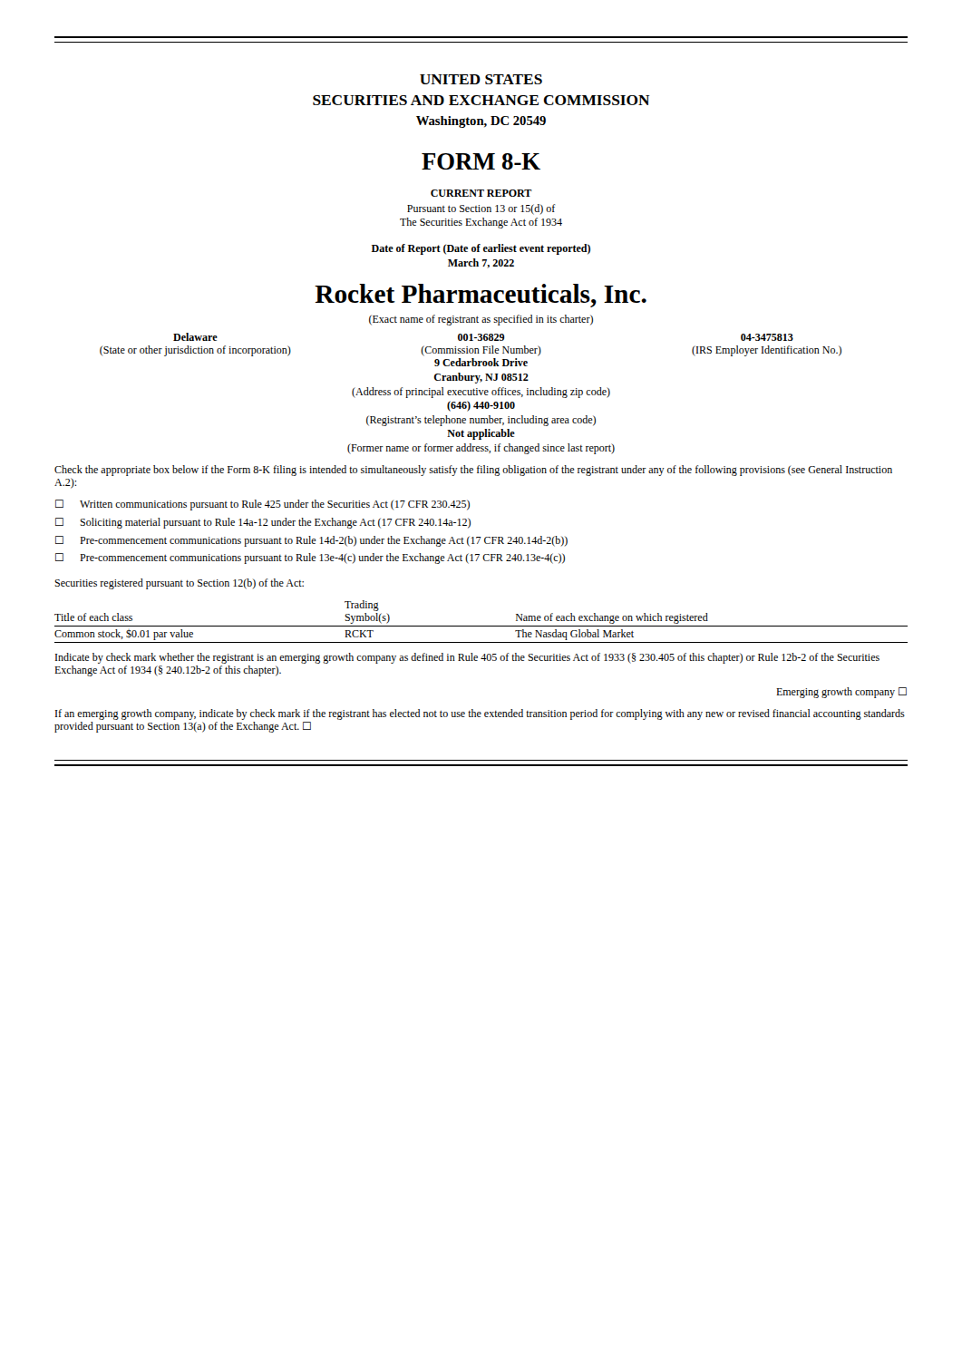UNITED STATES
SECURITIES AND EXCHANGE COMMISSION
Washington, DC 20549
FORM 8-K
CURRENT REPORT
Pursuant to Section 13 or 15(d) of
The Securities Exchange Act of 1934
Date of Report (Date of earliest event reported)
March 7, 2022
Rocket Pharmaceuticals, Inc.
(Exact name of registrant as specified in its charter)
| Delaware | 001-36829 | 04-3475813 |
| (State or other jurisdiction of incorporation) | (Commission File Number) | (IRS Employer Identification No.) |
9 Cedarbrook Drive
Cranbury, NJ 08512
(Address of principal executive offices, including zip code)
(646) 440-9100
(Registrant’s telephone number, including area code)
Not applicable
(Former name or former address, if changed since last report)
Check the appropriate box below if the Form 8-K filing is intended to simultaneously satisfy the filing obligation of the registrant under any of the following provisions (see General Instruction A.2):
☐Written communications pursuant to Rule 425 under the Securities Act (17 CFR 230.425)
☐Soliciting material pursuant to Rule 14a-12 under the Exchange Act (17 CFR 240.14a-12)
☐Pre-commencement communications pursuant to Rule 14d-2(b) under the Exchange Act (17 CFR 240.14d-2(b))
☐Pre-commencement communications pursuant to Rule 13e-4(c) under the Exchange Act (17 CFR 240.13e-4(c))
Securities registered pursuant to Section 12(b) of the Act:
| Title of each class | Trading Symbol(s) | Name of each exchange on which registered |
| --- | --- | --- |
| Common stock, $0.01 par value | RCKT | The Nasdaq Global Market |
Indicate by check mark whether the registrant is an emerging growth company as defined in Rule 405 of the Securities Act of 1933 (§ 230.405 of this chapter) or Rule 12b-2 of the Securities Exchange Act of 1934 (§ 240.12b-2 of this chapter).
Emerging growth company ☐
If an emerging growth company, indicate by check mark if the registrant has elected not to use the extended transition period for complying with any new or revised financial accounting standards provided pursuant to Section 13(a) of the Exchange Act. ☐